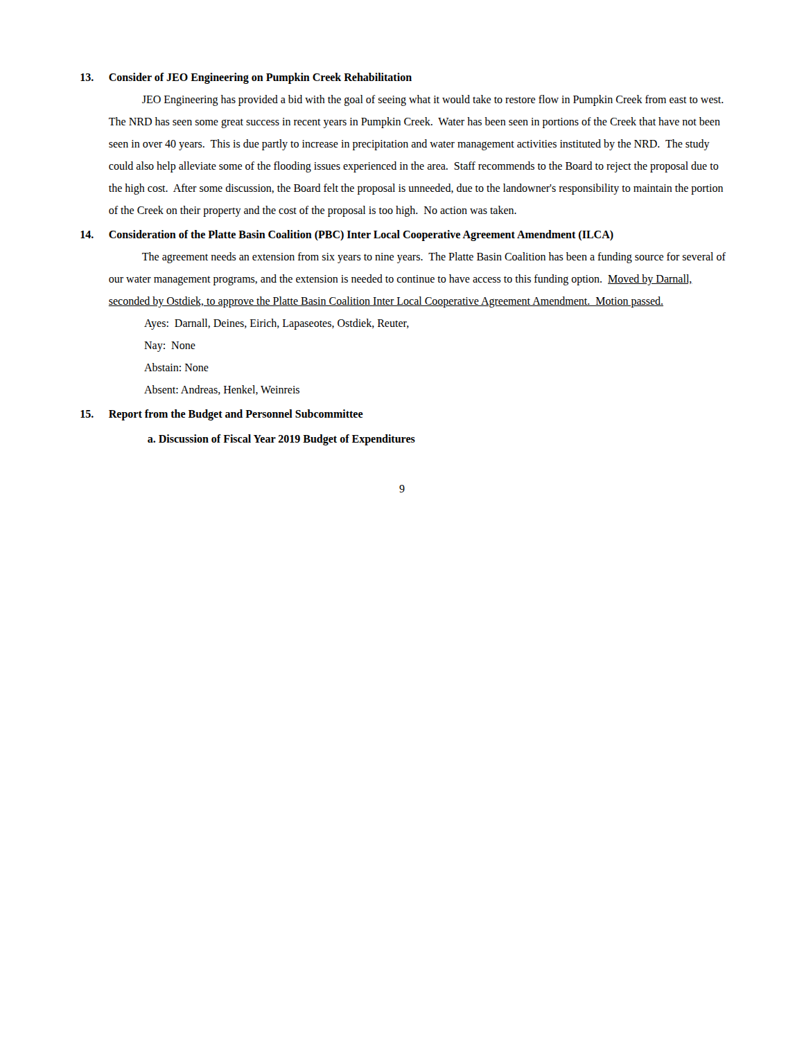Consider of JEO Engineering on Pumpkin Creek Rehabilitation
JEO Engineering has provided a bid with the goal of seeing what it would take to restore flow in Pumpkin Creek from east to west. The NRD has seen some great success in recent years in Pumpkin Creek. Water has been seen in portions of the Creek that have not been seen in over 40 years. This is due partly to increase in precipitation and water management activities instituted by the NRD. The study could also help alleviate some of the flooding issues experienced in the area. Staff recommends to the Board to reject the proposal due to the high cost. After some discussion, the Board felt the proposal is unneeded, due to the landowner's responsibility to maintain the portion of the Creek on their property and the cost of the proposal is too high. No action was taken.
Consideration of the Platte Basin Coalition (PBC) Inter Local Cooperative Agreement Amendment (ILCA)
The agreement needs an extension from six years to nine years. The Platte Basin Coalition has been a funding source for several of our water management programs, and the extension is needed to continue to have access to this funding option. Moved by Darnall, seconded by Ostdiek, to approve the Platte Basin Coalition Inter Local Cooperative Agreement Amendment. Motion passed.
Ayes: Darnall, Deines, Eirich, Lapaseotes, Ostdiek, Reuter,
Nay: None
Abstain: None
Absent: Andreas, Henkel, Weinreis
Report from the Budget and Personnel Subcommittee
Discussion of Fiscal Year 2019 Budget of Expenditures
9